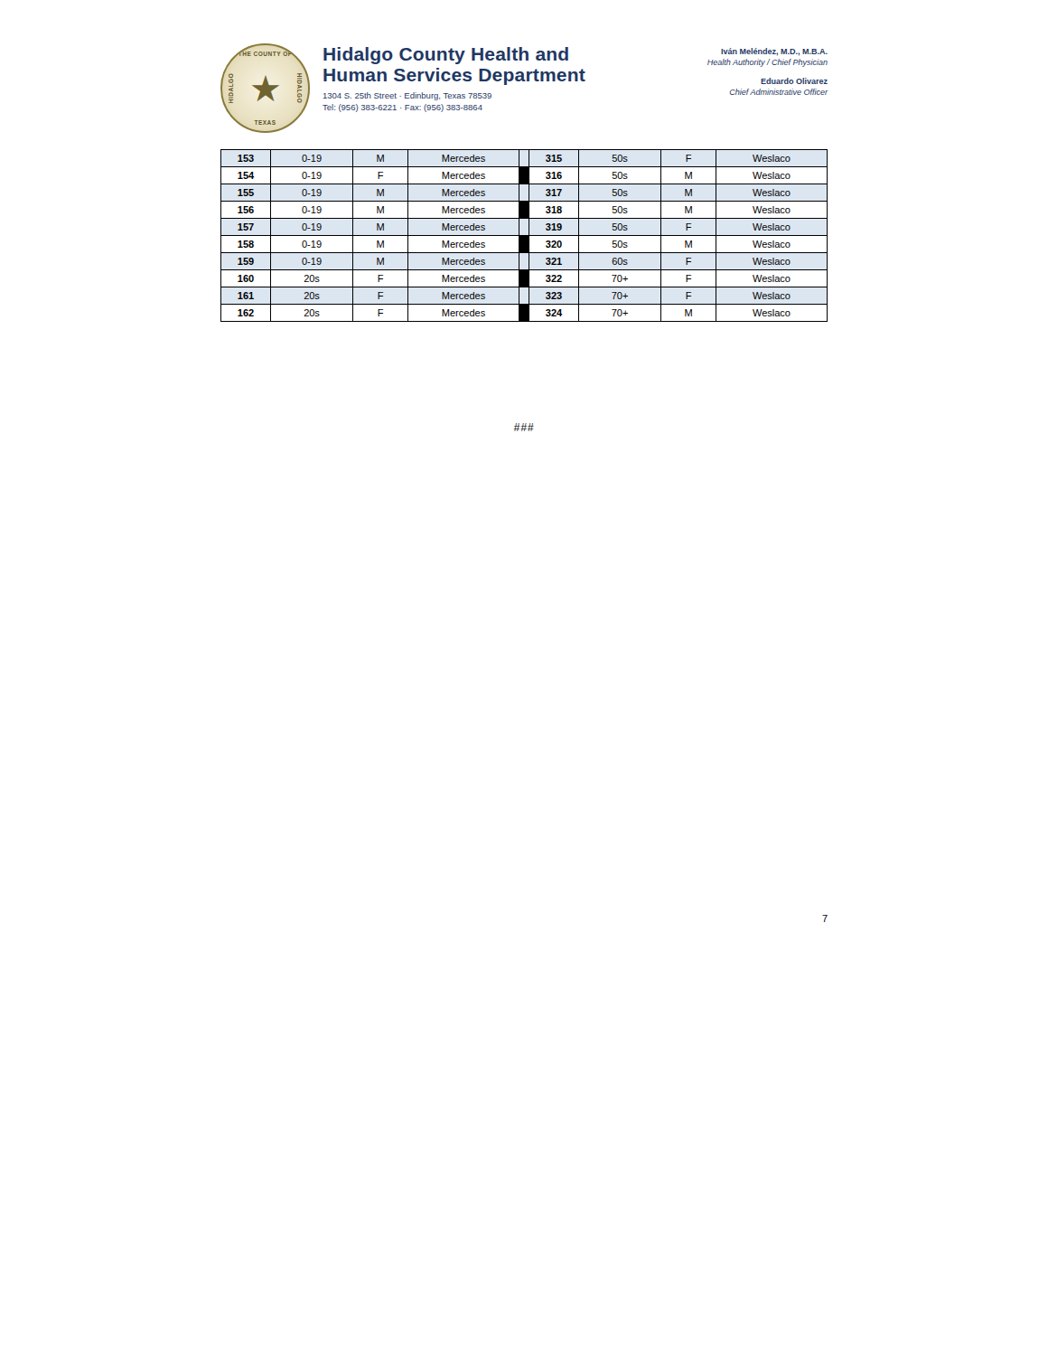THE COUNTY OF TEXAS HIDALGO HIDALGO
★
Hidalgo County Health and
Human Services Department
1304 S. 25th Street · Edinburg, Texas 78539
Tel: (956) 383-6221 · Fax: (956) 383-8864
Iván Meléndez, M.D., M.B.A.
Health Authority / Chief Physician
Eduardo Olivarez
Chief Administrative Officer
| 153 | 0-19 | M | Mercedes | | 315 | 50s | F | Weslaco |
| 154 | 0-19 | F | Mercedes | | 316 | 50s | M | Weslaco |
| 155 | 0-19 | M | Mercedes | | 317 | 50s | M | Weslaco |
| 156 | 0-19 | M | Mercedes | | 318 | 50s | M | Weslaco |
| 157 | 0-19 | M | Mercedes | | 319 | 50s | F | Weslaco |
| 158 | 0-19 | M | Mercedes | | 320 | 50s | M | Weslaco |
| 159 | 0-19 | M | Mercedes | | 321 | 60s | F | Weslaco |
| 160 | 20s | F | Mercedes | | 322 | 70+ | F | Weslaco |
| 161 | 20s | F | Mercedes | | 323 | 70+ | F | Weslaco |
| 162 | 20s | F | Mercedes | | 324 | 70+ | M | Weslaco |
###
7